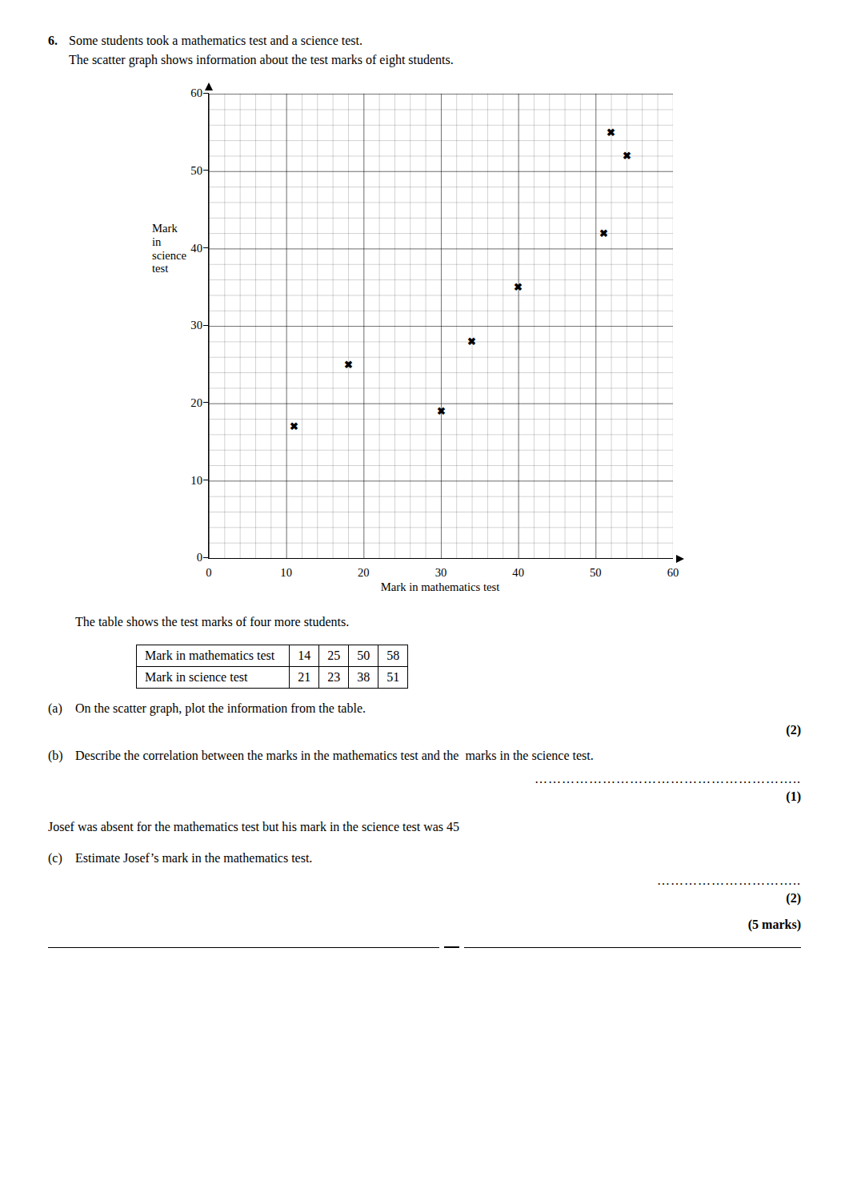6.
Some students took a mathematics test and a science test.
The scatter graph shows information about the test marks of eight students.
Mark
in
science
test
0
10
20
30
40
50
60
0
10
20
30
40
50
60
✖
✖
✖
✖
✖
✖
✖
✖
Mark in mathematics test
The table shows the test marks of four more students.
| Mark in mathematics test | 14 | 25 | 50 | 58 |
| Mark in science test | 21 | 23 | 38 | 51 |
(a) On the scatter graph, plot the information from the table.
(2)
(b) Describe the correlation between the marks in the mathematics test and the marks in the science test.
…………………………………………………..
(1)
Josef was absent for the mathematics test but his mark in the science test was 45
(c) Estimate Josef’s mark in the mathematics test.
…………………………..
(2)
(5 marks)